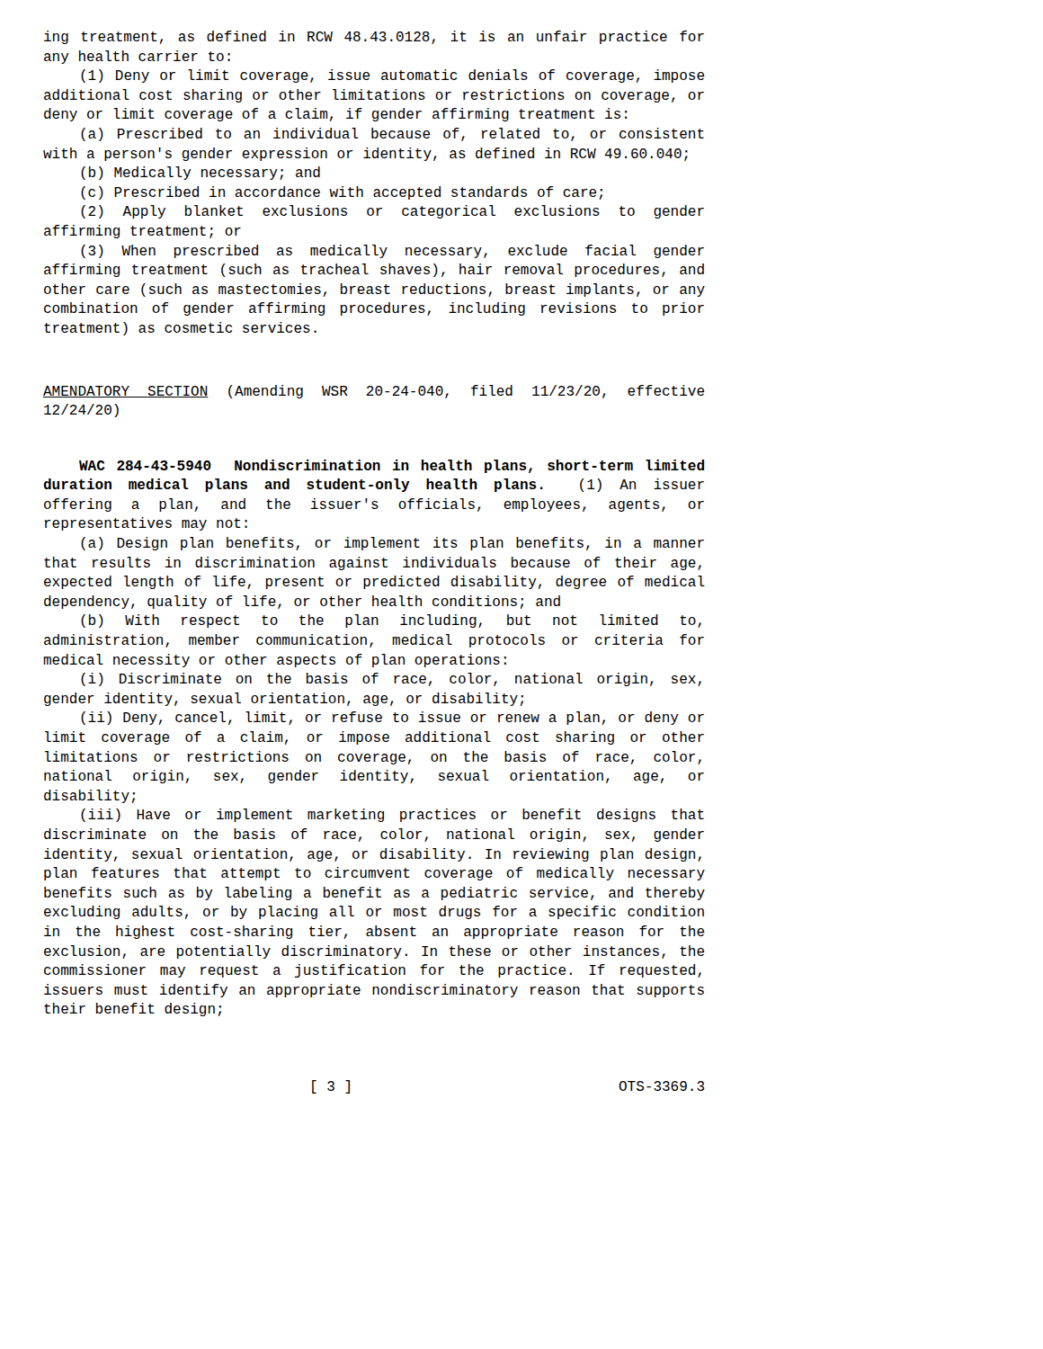ing treatment, as defined in RCW 48.43.0128, it is an unfair practice for any health carrier to:
(1) Deny or limit coverage, issue automatic denials of coverage, impose additional cost sharing or other limitations or restrictions on coverage, or deny or limit coverage of a claim, if gender affirming treatment is:
(a) Prescribed to an individual because of, related to, or consistent with a person's gender expression or identity, as defined in RCW 49.60.040;
(b) Medically necessary; and
(c) Prescribed in accordance with accepted standards of care;
(2) Apply blanket exclusions or categorical exclusions to gender affirming treatment; or
(3) When prescribed as medically necessary, exclude facial gender affirming treatment (such as tracheal shaves), hair removal procedures, and other care (such as mastectomies, breast reductions, breast implants, or any combination of gender affirming procedures, including revisions to prior treatment) as cosmetic services.
AMENDATORY SECTION (Amending WSR 20-24-040, filed 11/23/20, effective 12/24/20)
WAC 284-43-5940 Nondiscrimination in health plans, short-term limited duration medical plans and student-only health plans. (1) An issuer offering a plan, and the issuer's officials, employees, agents, or representatives may not:
(a) Design plan benefits, or implement its plan benefits, in a manner that results in discrimination against individuals because of their age, expected length of life, present or predicted disability, degree of medical dependency, quality of life, or other health conditions; and
(b) With respect to the plan including, but not limited to, administration, member communication, medical protocols or criteria for medical necessity or other aspects of plan operations:
(i) Discriminate on the basis of race, color, national origin, sex, gender identity, sexual orientation, age, or disability;
(ii) Deny, cancel, limit, or refuse to issue or renew a plan, or deny or limit coverage of a claim, or impose additional cost sharing or other limitations or restrictions on coverage, on the basis of race, color, national origin, sex, gender identity, sexual orientation, age, or disability;
(iii) Have or implement marketing practices or benefit designs that discriminate on the basis of race, color, national origin, sex, gender identity, sexual orientation, age, or disability. In reviewing plan design, plan features that attempt to circumvent coverage of medically necessary benefits such as by labeling a benefit as a pediatric service, and thereby excluding adults, or by placing all or most drugs for a specific condition in the highest cost-sharing tier, absent an appropriate reason for the exclusion, are potentially discriminatory. In these or other instances, the commissioner may request a justification for the practice. If requested, issuers must identify an appropriate nondiscriminatory reason that supports their benefit design;
[ 3 ] OTS-3369.3